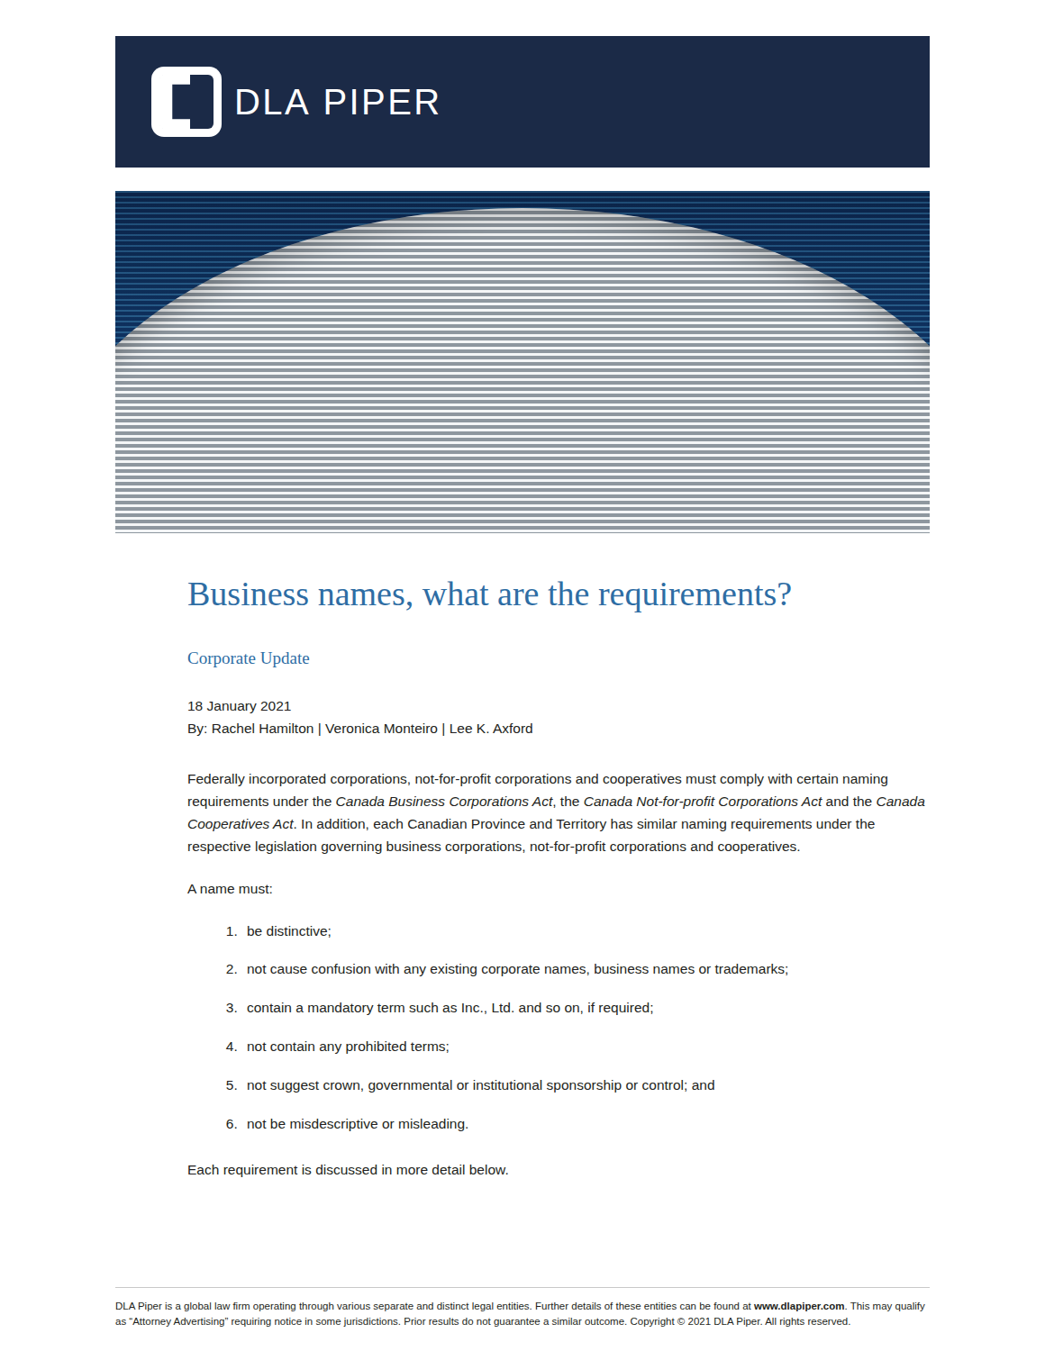DLA PIPER
Business names, what are the requirements?
Corporate Update
18 January 2021
By: Rachel Hamilton | Veronica Monteiro | Lee K. Axford
Federally incorporated corporations, not-for-profit corporations and cooperatives must comply with certain naming requirements under the Canada Business Corporations Act, the Canada Not-for-profit Corporations Act and the Canada Cooperatives Act. In addition, each Canadian Province and Territory has similar naming requirements under the respective legislation governing business corporations, not-for-profit corporations and cooperatives.
A name must:
be distinctive;
not cause confusion with any existing corporate names, business names or trademarks;
contain a mandatory term such as Inc., Ltd. and so on, if required;
not contain any prohibited terms;
not suggest crown, governmental or institutional sponsorship or control; and
not be misdescriptive or misleading.
Each requirement is discussed in more detail below.
DLA Piper is a global law firm operating through various separate and distinct legal entities. Further details of these entities can be found at www.dlapiper.com. This may qualify as “Attorney Advertising” requiring notice in some jurisdictions. Prior results do not guarantee a similar outcome. Copyright © 2021 DLA Piper. All rights reserved.